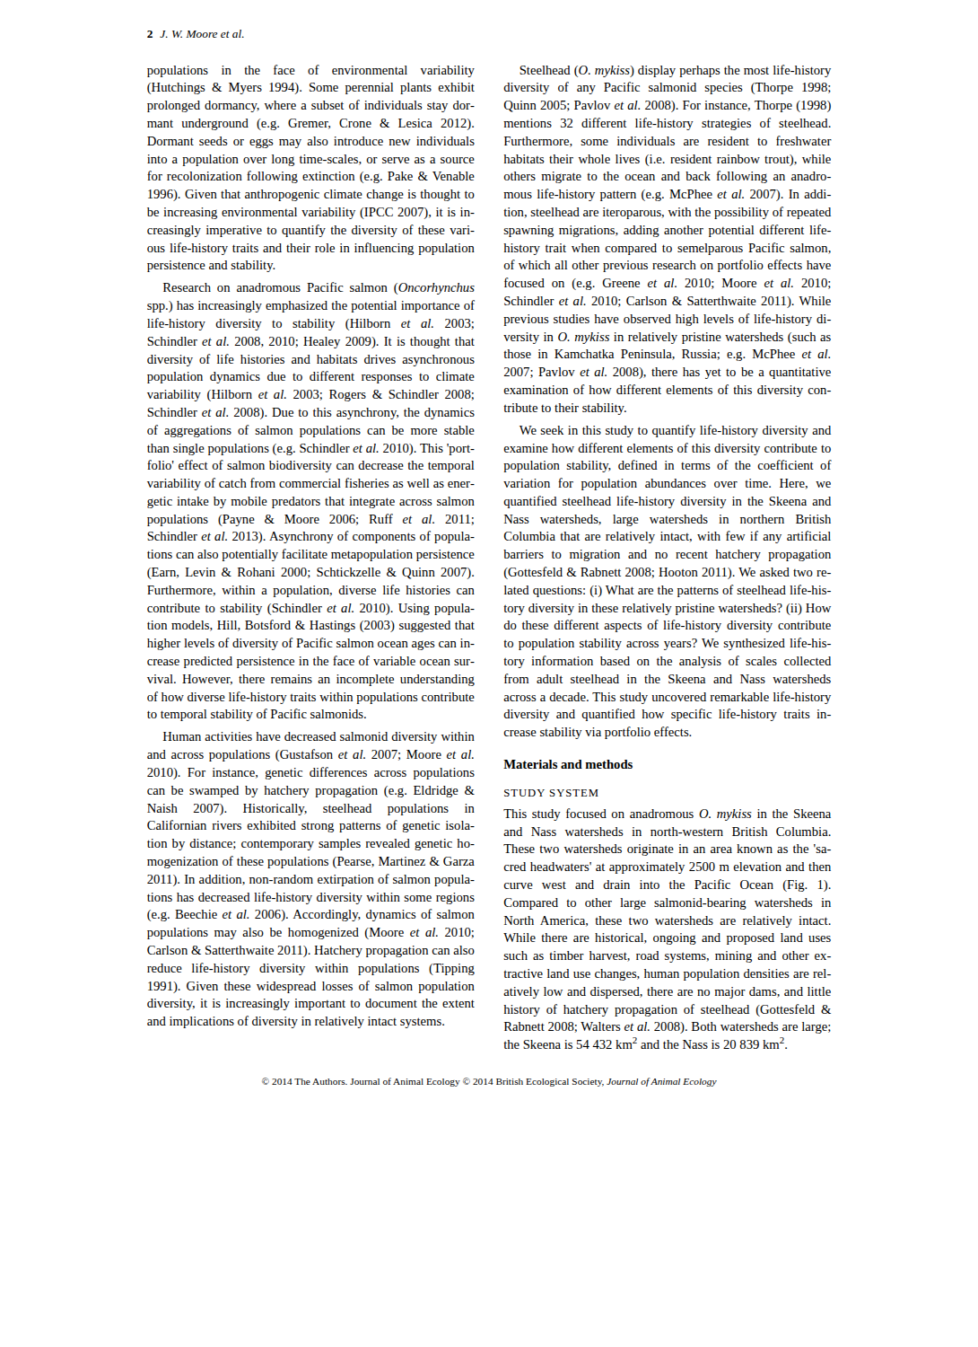2 J. W. Moore et al.
populations in the face of environmental variability (Hutchings & Myers 1994). Some perennial plants exhibit prolonged dormancy, where a subset of individuals stay dormant underground (e.g. Gremer, Crone & Lesica 2012). Dormant seeds or eggs may also introduce new individuals into a population over long time-scales, or serve as a source for recolonization following extinction (e.g. Pake & Venable 1996). Given that anthropogenic climate change is thought to be increasing environmental variability (IPCC 2007), it is increasingly imperative to quantify the diversity of these various life-history traits and their role in influencing population persistence and stability.
Research on anadromous Pacific salmon (Oncorhynchus spp.) has increasingly emphasized the potential importance of life-history diversity to stability (Hilborn et al. 2003; Schindler et al. 2008, 2010; Healey 2009). It is thought that diversity of life histories and habitats drives asynchronous population dynamics due to different responses to climate variability (Hilborn et al. 2003; Rogers & Schindler 2008; Schindler et al. 2008). Due to this asynchrony, the dynamics of aggregations of salmon populations can be more stable than single populations (e.g. Schindler et al. 2010). This 'portfolio' effect of salmon biodiversity can decrease the temporal variability of catch from commercial fisheries as well as energetic intake by mobile predators that integrate across salmon populations (Payne & Moore 2006; Ruff et al. 2011; Schindler et al. 2013). Asynchrony of components of populations can also potentially facilitate metapopulation persistence (Earn, Levin & Rohani 2000; Schtickzelle & Quinn 2007). Furthermore, within a population, diverse life histories can contribute to stability (Schindler et al. 2010). Using population models, Hill, Botsford & Hastings (2003) suggested that higher levels of diversity of Pacific salmon ocean ages can increase predicted persistence in the face of variable ocean survival. However, there remains an incomplete understanding of how diverse life-history traits within populations contribute to temporal stability of Pacific salmonids.
Human activities have decreased salmonid diversity within and across populations (Gustafson et al. 2007; Moore et al. 2010). For instance, genetic differences across populations can be swamped by hatchery propagation (e.g. Eldridge & Naish 2007). Historically, steelhead populations in Californian rivers exhibited strong patterns of genetic isolation by distance; contemporary samples revealed genetic homogenization of these populations (Pearse, Martinez & Garza 2011). In addition, non-random extirpation of salmon populations has decreased life-history diversity within some regions (e.g. Beechie et al. 2006). Accordingly, dynamics of salmon populations may also be homogenized (Moore et al. 2010; Carlson & Satterthwaite 2011). Hatchery propagation can also reduce life-history diversity within populations (Tipping 1991). Given these widespread losses of salmon population diversity, it is increasingly important to document the extent and implications of diversity in relatively intact systems.
Steelhead (O. mykiss) display perhaps the most life-history diversity of any Pacific salmonid species (Thorpe 1998; Quinn 2005; Pavlov et al. 2008). For instance, Thorpe (1998) mentions 32 different life-history strategies of steelhead. Furthermore, some individuals are resident to freshwater habitats their whole lives (i.e. resident rainbow trout), while others migrate to the ocean and back following an anadromous life-history pattern (e.g. McPhee et al. 2007). In addition, steelhead are iteroparous, with the possibility of repeated spawning migrations, adding another potential different life-history trait when compared to semelparous Pacific salmon, of which all other previous research on portfolio effects have focused on (e.g. Greene et al. 2010; Moore et al. 2010; Schindler et al. 2010; Carlson & Satterthwaite 2011). While previous studies have observed high levels of life-history diversity in O. mykiss in relatively pristine watersheds (such as those in Kamchatka Peninsula, Russia; e.g. McPhee et al. 2007; Pavlov et al. 2008), there has yet to be a quantitative examination of how different elements of this diversity contribute to their stability.
We seek in this study to quantify life-history diversity and examine how different elements of this diversity contribute to population stability, defined in terms of the coefficient of variation for population abundances over time. Here, we quantified steelhead life-history diversity in the Skeena and Nass watersheds, large watersheds in northern British Columbia that are relatively intact, with few if any artificial barriers to migration and no recent hatchery propagation (Gottesfeld & Rabnett 2008; Hooton 2011). We asked two related questions: (i) What are the patterns of steelhead life-history diversity in these relatively pristine watersheds? (ii) How do these different aspects of life-history diversity contribute to population stability across years? We synthesized life-history information based on the analysis of scales collected from adult steelhead in the Skeena and Nass watersheds across a decade. This study uncovered remarkable life-history diversity and quantified how specific life-history traits increase stability via portfolio effects.
Materials and methods
Study system
This study focused on anadromous O. mykiss in the Skeena and Nass watersheds in north-western British Columbia. These two watersheds originate in an area known as the 'sacred headwaters' at approximately 2500 m elevation and then curve west and drain into the Pacific Ocean (Fig. 1). Compared to other large salmonid-bearing watersheds in North America, these two watersheds are relatively intact. While there are historical, ongoing and proposed land uses such as timber harvest, road systems, mining and other extractive land use changes, human population densities are relatively low and dispersed, there are no major dams, and little history of hatchery propagation of steelhead (Gottesfeld & Rabnett 2008; Walters et al. 2008). Both watersheds are large; the Skeena is 54 432 km2 and the Nass is 20 839 km2.
© 2014 The Authors. Journal of Animal Ecology © 2014 British Ecological Society, Journal of Animal Ecology